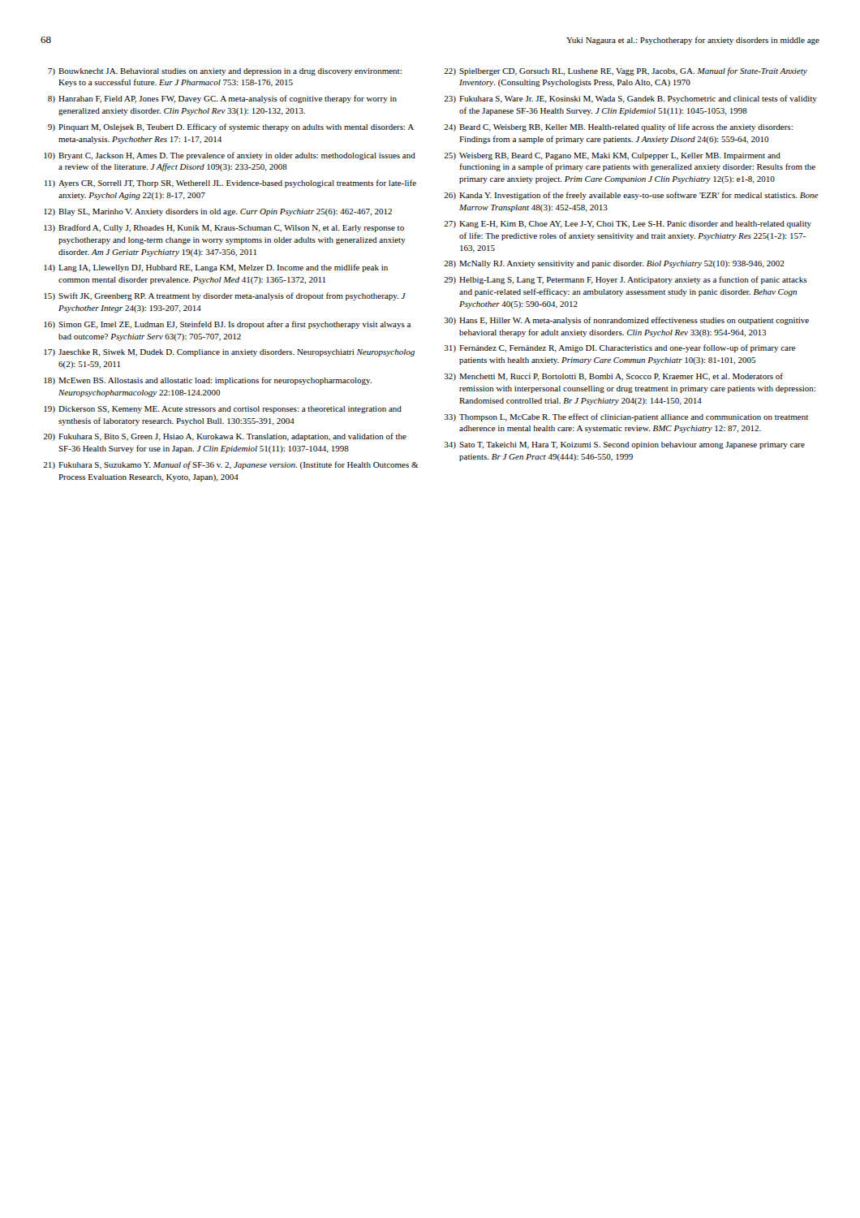68 Yuki Nagaura et al.: Psychotherapy for anxiety disorders in middle age
7) Bouwknecht JA. Behavioral studies on anxiety and depression in a drug discovery environment: Keys to a successful future. Eur J Pharmacol 753: 158-176, 2015
8) Hanrahan F, Field AP, Jones FW, Davey GC. A meta-analysis of cognitive therapy for worry in generalized anxiety disorder. Clin Psychol Rev 33(1): 120-132, 2013.
9) Pinquart M, Oslejsek B, Teubert D. Efficacy of systemic therapy on adults with mental disorders: A meta-analysis. Psychother Res 17: 1-17, 2014
10) Bryant C, Jackson H, Ames D. The prevalence of anxiety in older adults: methodological issues and a review of the literature. J Affect Disord 109(3): 233-250, 2008
11) Ayers CR, Sorrell JT, Thorp SR, Wetherell JL. Evidence-based psychological treatments for late-life anxiety. Psychol Aging 22(1): 8-17, 2007
12) Blay SL, Marinho V. Anxiety disorders in old age. Curr Opin Psychiatr 25(6): 462-467, 2012
13) Bradford A, Cully J, Rhoades H, Kunik M, Kraus-Schuman C, Wilson N, et al. Early response to psychotherapy and long-term change in worry symptoms in older adults with generalized anxiety disorder. Am J Geriatr Psychiatry 19(4): 347-356, 2011
14) Lang IA, Llewellyn DJ, Hubbard RE, Langa KM, Melzer D. Income and the midlife peak in common mental disorder prevalence. Psychol Med 41(7): 1365-1372, 2011
15) Swift JK, Greenberg RP. A treatment by disorder meta-analysis of dropout from psychotherapy. J Psychother Integr 24(3): 193-207, 2014
16) Simon GE, Imel ZE, Ludman EJ, Steinfeld BJ. Is dropout after a first psychotherapy visit always a bad outcome? Psychiatr Serv 63(7): 705-707, 2012
17) Jaeschke R, Siwek M, Dudek D. Compliance in anxiety disorders. Neuropsychiatri Neuropsycholog 6(2): 51-59, 2011
18) McEwen BS. Allostasis and allostatic load: implications for neuropsychopharmacology. Neuropsychopharmacology 22:108-124.2000
19) Dickerson SS, Kemeny ME. Acute stressors and cortisol responses: a theoretical integration and synthesis of laboratory research. Psychol Bull. 130:355-391, 2004
20) Fukuhara S, Bito S, Green J, Hsiao A, Kurokawa K. Translation, adaptation, and validation of the SF-36 Health Survey for use in Japan. J Clin Epidemiol 51(11): 1037-1044, 1998
21) Fukuhara S, Suzukamo Y. Manual of SF-36 v. 2, Japanese version. (Institute for Health Outcomes & Process Evaluation Research, Kyoto, Japan), 2004
22) Spielberger CD, Gorsuch RL, Lushene RE, Vagg PR, Jacobs, GA. Manual for State-Trait Anxiety Inventory. (Consulting Psychologists Press, Palo Alto, CA) 1970
23) Fukuhara S, Ware Jr. JE, Kosinski M, Wada S, Gandek B. Psychometric and clinical tests of validity of the Japanese SF-36 Health Survey. J Clin Epidemiol 51(11): 1045-1053, 1998
24) Beard C, Weisberg RB, Keller MB. Health-related quality of life across the anxiety disorders: Findings from a sample of primary care patients. J Anxiety Disord 24(6): 559-64, 2010
25) Weisberg RB, Beard C, Pagano ME, Maki KM, Culpepper L, Keller MB. Impairment and functioning in a sample of primary care patients with generalized anxiety disorder: Results from the primary care anxiety project. Prim Care Companion J Clin Psychiatry 12(5): e1-8, 2010
26) Kanda Y. Investigation of the freely available easy-to-use software 'EZR' for medical statistics. Bone Marrow Transplant 48(3): 452-458, 2013
27) Kang E-H, Kim B, Choe AY, Lee J-Y, Choi TK, Lee S-H. Panic disorder and health-related quality of life: The predictive roles of anxiety sensitivity and trait anxiety. Psychiatry Res 225(1-2): 157-163, 2015
28) McNally RJ. Anxiety sensitivity and panic disorder. Biol Psychiatry 52(10): 938-946, 2002
29) Helbig-Lang S, Lang T, Petermann F, Hoyer J. Anticipatory anxiety as a function of panic attacks and panic-related self-efficacy: an ambulatory assessment study in panic disorder. Behav Cogn Psychother 40(5): 590-604, 2012
30) Hans E, Hiller W. A meta-analysis of nonrandomized effectiveness studies on outpatient cognitive behavioral therapy for adult anxiety disorders. Clin Psychol Rev 33(8): 954-964, 2013
31) Fernández C, Fernández R, Amigo DI. Characteristics and one-year follow-up of primary care patients with health anxiety. Primary Care Commun Psychiatr 10(3): 81-101, 2005
32) Menchetti M, Rucci P, Bortolotti B, Bombi A, Scocco P, Kraemer HC, et al. Moderators of remission with interpersonal counselling or drug treatment in primary care patients with depression: Randomised controlled trial. Br J Psychiatry 204(2): 144-150, 2014
33) Thompson L, McCabe R. The effect of clinician-patient alliance and communication on treatment adherence in mental health care: A systematic review. BMC Psychiatry 12: 87, 2012.
34) Sato T, Takeichi M, Hara T, Koizumi S. Second opinion behaviour among Japanese primary care patients. Br J Gen Pract 49(444): 546-550, 1999